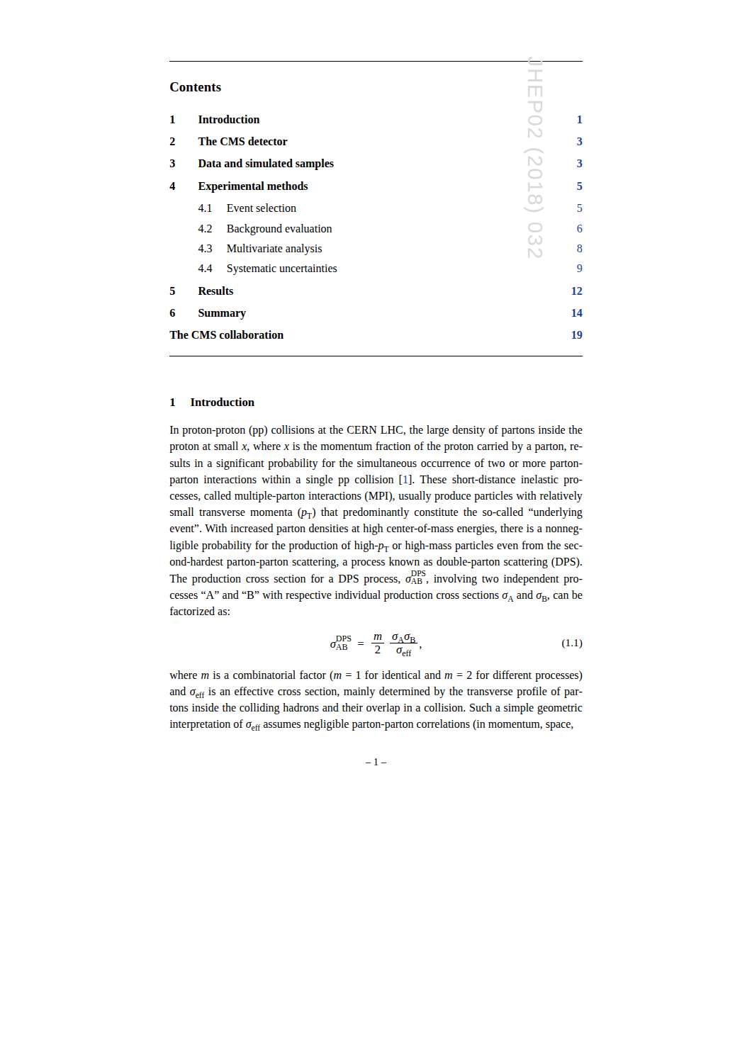JHEP02 (2018) 032
Contents
1 Introduction 1
2 The CMS detector 3
3 Data and simulated samples 3
4 Experimental methods 5
4.1 Event selection 5
4.2 Background evaluation 6
4.3 Multivariate analysis 8
4.4 Systematic uncertainties 9
5 Results 12
6 Summary 14
The CMS collaboration 19
1 Introduction
In proton-proton (pp) collisions at the CERN LHC, the large density of partons inside the proton at small x, where x is the momentum fraction of the proton carried by a parton, results in a significant probability for the simultaneous occurrence of two or more parton-parton interactions within a single pp collision [1]. These short-distance inelastic processes, called multiple-parton interactions (MPI), usually produce particles with relatively small transverse momenta (pT) that predominantly constitute the so-called “underlying event”. With increased parton densities at high center-of-mass energies, there is a nonnegligible probability for the production of high-pT or high-mass particles even from the second-hardest parton-parton scattering, a process known as double-parton scattering (DPS). The production cross section for a DPS process, σDPS AB, involving two independent processes “A” and “B” with respective individual production cross sections σA and σB, can be factorized as:
σDPS AB = m 2 σAσB σeff, (1.1)
where m is a combinatorial factor (m = 1 for identical and m = 2 for different processes) and σeff is an effective cross section, mainly determined by the transverse profile of partons inside the colliding hadrons and their overlap in a collision. Such a simple geometric interpretation of σeff assumes negligible parton-parton correlations (in momentum, space,
– 1 –